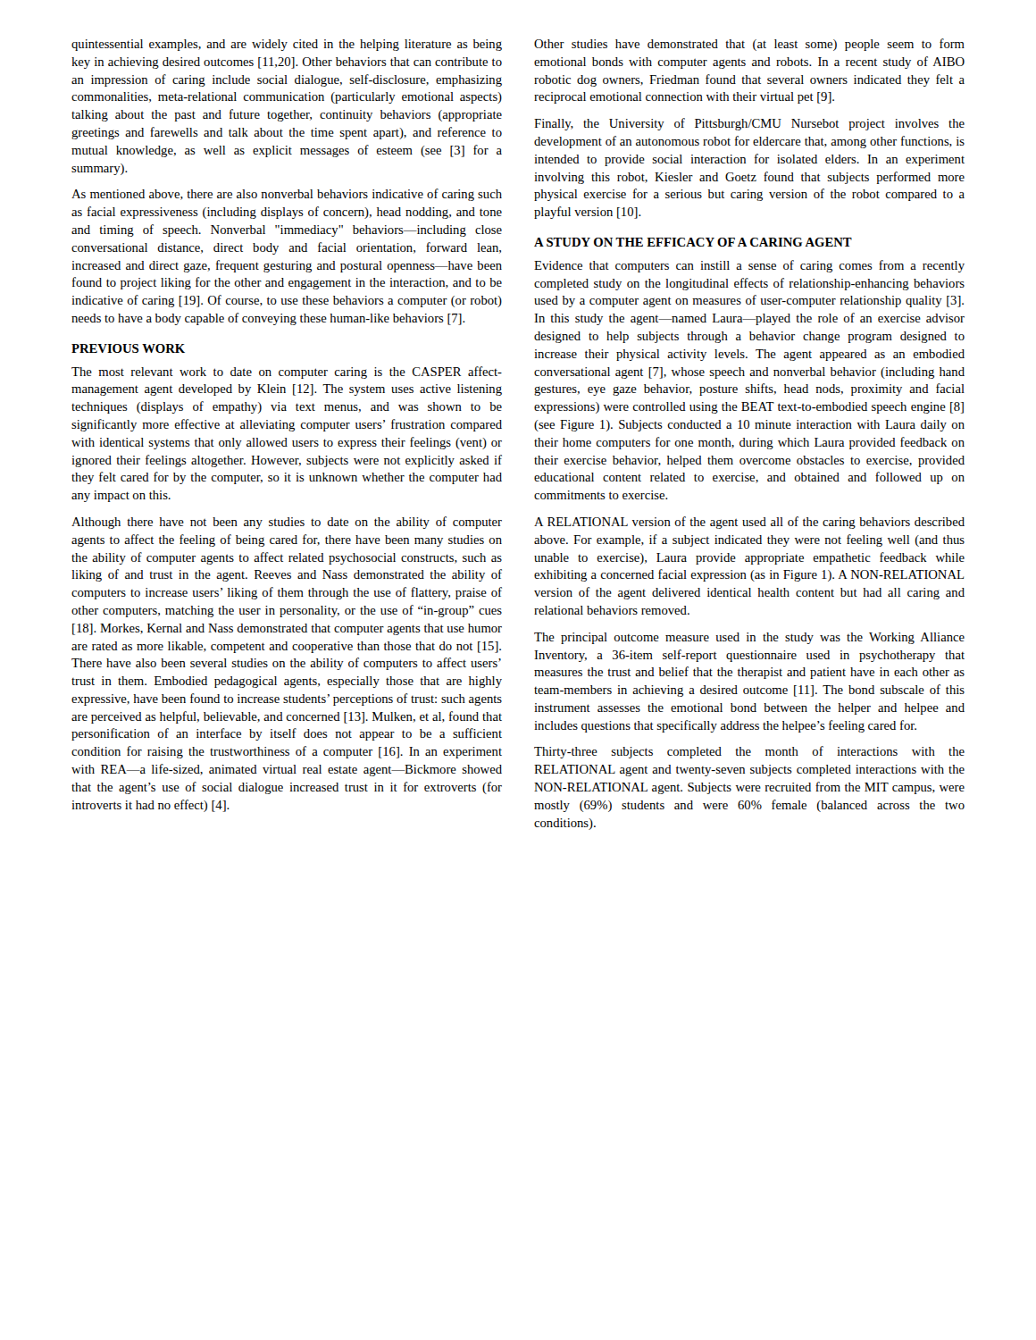quintessential examples, and are widely cited in the helping literature as being key in achieving desired outcomes [11,20]. Other behaviors that can contribute to an impression of caring include social dialogue, self-disclosure, emphasizing commonalities, meta-relational communication (particularly emotional aspects) talking about the past and future together, continuity behaviors (appropriate greetings and farewells and talk about the time spent apart), and reference to mutual knowledge, as well as explicit messages of esteem (see [3] for a summary).
As mentioned above, there are also nonverbal behaviors indicative of caring such as facial expressiveness (including displays of concern), head nodding, and tone and timing of speech. Nonverbal "immediacy" behaviors—including close conversational distance, direct body and facial orientation, forward lean, increased and direct gaze, frequent gesturing and postural openness—have been found to project liking for the other and engagement in the interaction, and to be indicative of caring [19]. Of course, to use these behaviors a computer (or robot) needs to have a body capable of conveying these human-like behaviors [7].
Previous Work
The most relevant work to date on computer caring is the CASPER affect-management agent developed by Klein [12]. The system uses active listening techniques (displays of empathy) via text menus, and was shown to be significantly more effective at alleviating computer users’ frustration compared with identical systems that only allowed users to express their feelings (vent) or ignored their feelings altogether. However, subjects were not explicitly asked if they felt cared for by the computer, so it is unknown whether the computer had any impact on this.
Although there have not been any studies to date on the ability of computer agents to affect the feeling of being cared for, there have been many studies on the ability of computer agents to affect related psychosocial constructs, such as liking of and trust in the agent. Reeves and Nass demonstrated the ability of computers to increase users’ liking of them through the use of flattery, praise of other computers, matching the user in personality, or the use of “in-group” cues [18]. Morkes, Kernal and Nass demonstrated that computer agents that use humor are rated as more likable, competent and cooperative than those that do not [15]. There have also been several studies on the ability of computers to affect users’ trust in them. Embodied pedagogical agents, especially those that are highly expressive, have been found to increase students’ perceptions of trust: such agents are perceived as helpful, believable, and concerned [13]. Mulken, et al, found that personification of an interface by itself does not appear to be a sufficient condition for raising the trustworthiness of a computer [16]. In an experiment with REA—a life-sized, animated virtual real estate agent—Bickmore showed that the agent’s use of social dialogue increased trust in it for extroverts (for introverts it had no effect) [4].
Other studies have demonstrated that (at least some) people seem to form emotional bonds with computer agents and robots. In a recent study of AIBO robotic dog owners, Friedman found that several owners indicated they felt a reciprocal emotional connection with their virtual pet [9].
Finally, the University of Pittsburgh/CMU Nursebot project involves the development of an autonomous robot for eldercare that, among other functions, is intended to provide social interaction for isolated elders. In an experiment involving this robot, Kiesler and Goetz found that subjects performed more physical exercise for a serious but caring version of the robot compared to a playful version [10].
A Study on the Efficacy of a Caring Agent
Evidence that computers can instill a sense of caring comes from a recently completed study on the longitudinal effects of relationship-enhancing behaviors used by a computer agent on measures of user-computer relationship quality [3]. In this study the agent—named Laura—played the role of an exercise advisor designed to help subjects through a behavior change program designed to increase their physical activity levels. The agent appeared as an embodied conversational agent [7], whose speech and nonverbal behavior (including hand gestures, eye gaze behavior, posture shifts, head nods, proximity and facial expressions) were controlled using the BEAT text-to-embodied speech engine [8] (see Figure 1). Subjects conducted a 10 minute interaction with Laura daily on their home computers for one month, during which Laura provided feedback on their exercise behavior, helped them overcome obstacles to exercise, provided educational content related to exercise, and obtained and followed up on commitments to exercise.
A RELATIONAL version of the agent used all of the caring behaviors described above. For example, if a subject indicated they were not feeling well (and thus unable to exercise), Laura provide appropriate empathetic feedback while exhibiting a concerned facial expression (as in Figure 1). A NON-RELATIONAL version of the agent delivered identical health content but had all caring and relational behaviors removed.
The principal outcome measure used in the study was the Working Alliance Inventory, a 36-item self-report questionnaire used in psychotherapy that measures the trust and belief that the therapist and patient have in each other as team-members in achieving a desired outcome [11]. The bond subscale of this instrument assesses the emotional bond between the helper and helpee and includes questions that specifically address the helpee’s feeling cared for.
Thirty-three subjects completed the month of interactions with the RELATIONAL agent and twenty-seven subjects completed interactions with the NON-RELATIONAL agent. Subjects were recruited from the MIT campus, were mostly (69%) students and were 60% female (balanced across the two conditions).